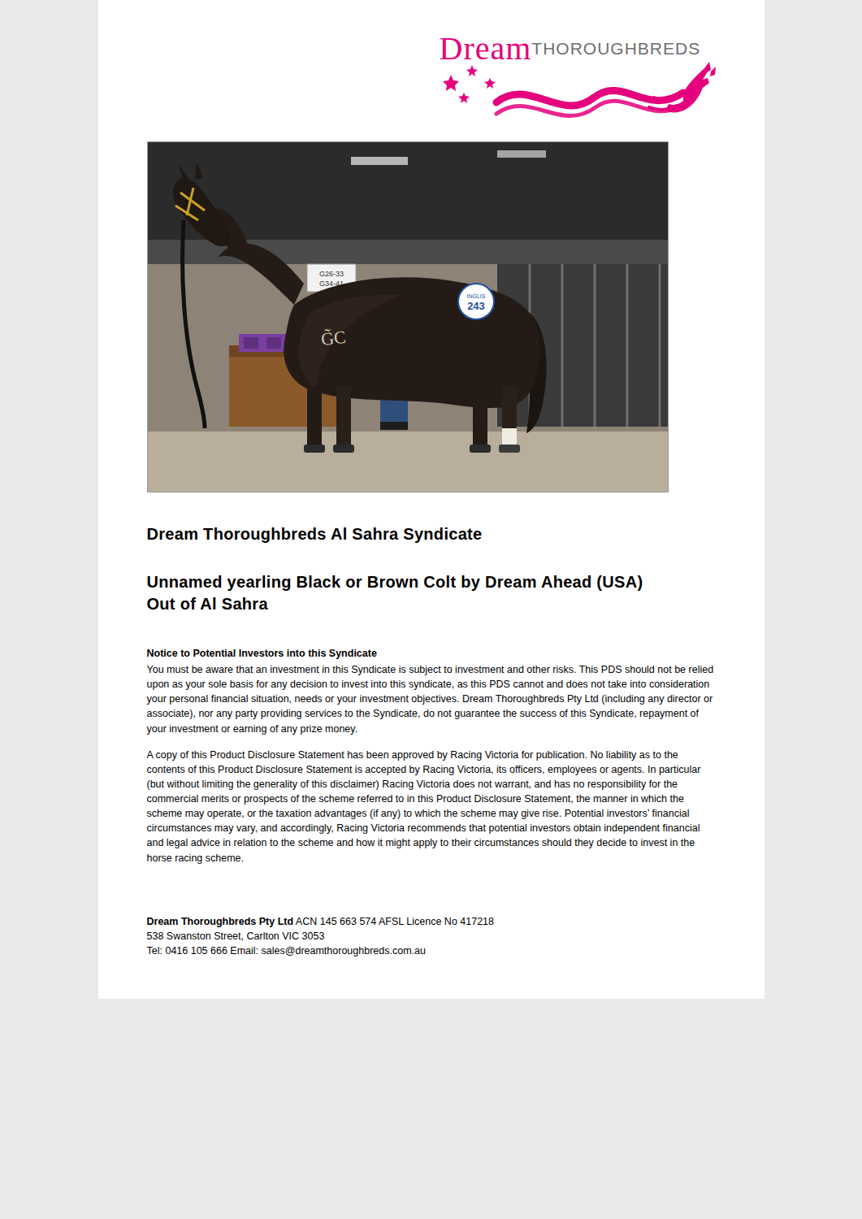DreamTHOROUGHBREDS
Dream Thoroughbreds horse and ribbon logo
Yearling colt, lot 243 G26-33 G34-41 G̃C INGLIS 243
Dream Thoroughbreds Al Sahra Syndicate
Unnamed yearling Black or Brown Colt by Dream Ahead (USA)
Out of Al Sahra
Notice to Potential Investors into this Syndicate
You must be aware that an investment in this Syndicate is subject to investment and other risks. This PDS should not be relied upon as your sole basis for any decision to invest into this syndicate, as this PDS cannot and does not take into consideration your personal financial situation, needs or your investment objectives. Dream Thoroughbreds Pty Ltd (including any director or associate), nor any party providing services to the Syndicate, do not guarantee the success of this Syndicate, repayment of your investment or earning of any prize money.
A copy of this Product Disclosure Statement has been approved by Racing Victoria for publication. No liability as to the contents of this Product Disclosure Statement is accepted by Racing Victoria, its officers, employees or agents. In particular (but without limiting the generality of this disclaimer) Racing Victoria does not warrant, and has no responsibility for the commercial merits or prospects of the scheme referred to in this Product Disclosure Statement, the manner in which the scheme may operate, or the taxation advantages (if any) to which the scheme may give rise. Potential investors’ financial circumstances may vary, and accordingly, Racing Victoria recommends that potential investors obtain independent financial and legal advice in relation to the scheme and how it might apply to their circumstances should they decide to invest in the horse racing scheme.
Dream Thoroughbreds Pty Ltd ACN 145 663 574 AFSL Licence No 417218
538 Swanston Street, Carlton VIC 3053
Tel: 0416 105 666 Email: sales@dreamthoroughbreds.com.au